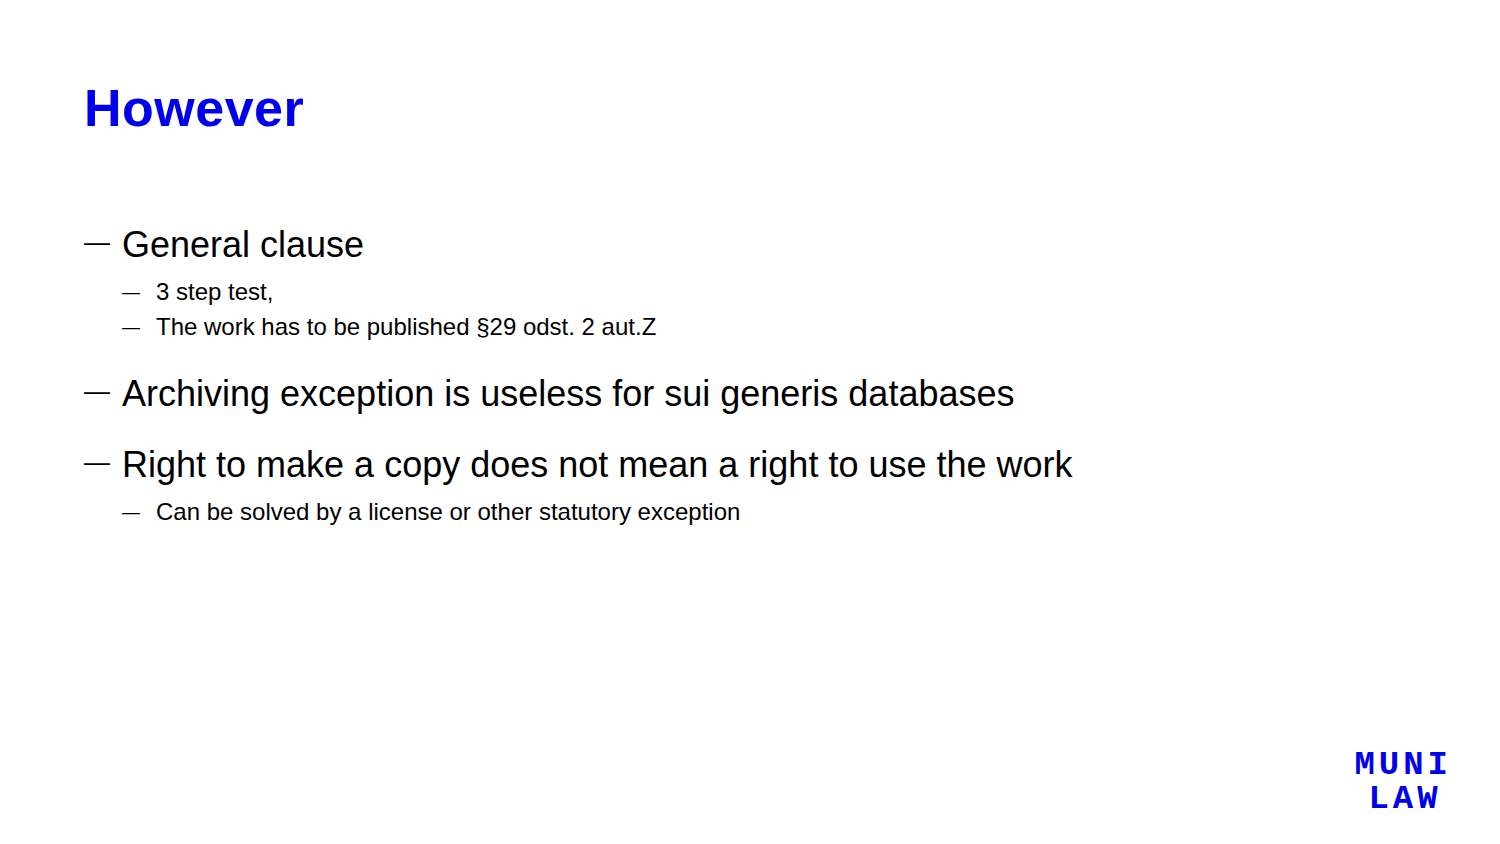However
General clause
3 step test,
The work has to be published §29 odst. 2 aut.Z
Archiving exception is useless for sui generis databases
Right to make a copy does not mean a right to use the work
Can be solved by a license or other statutory exception
MUNI LAW